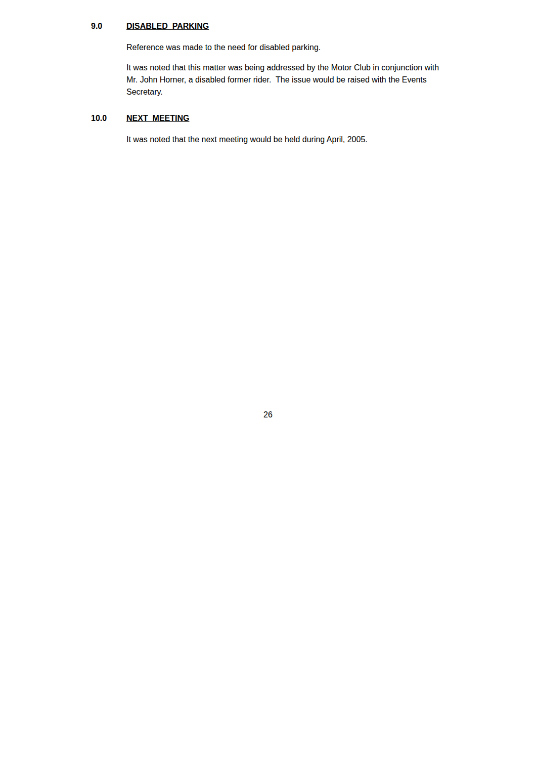9.0 DISABLED PARKING
Reference was made to the need for disabled parking.
It was noted that this matter was being addressed by the Motor Club in conjunction with Mr. John Horner, a disabled former rider. The issue would be raised with the Events Secretary.
10.0 NEXT MEETING
It was noted that the next meeting would be held during April, 2005.
26